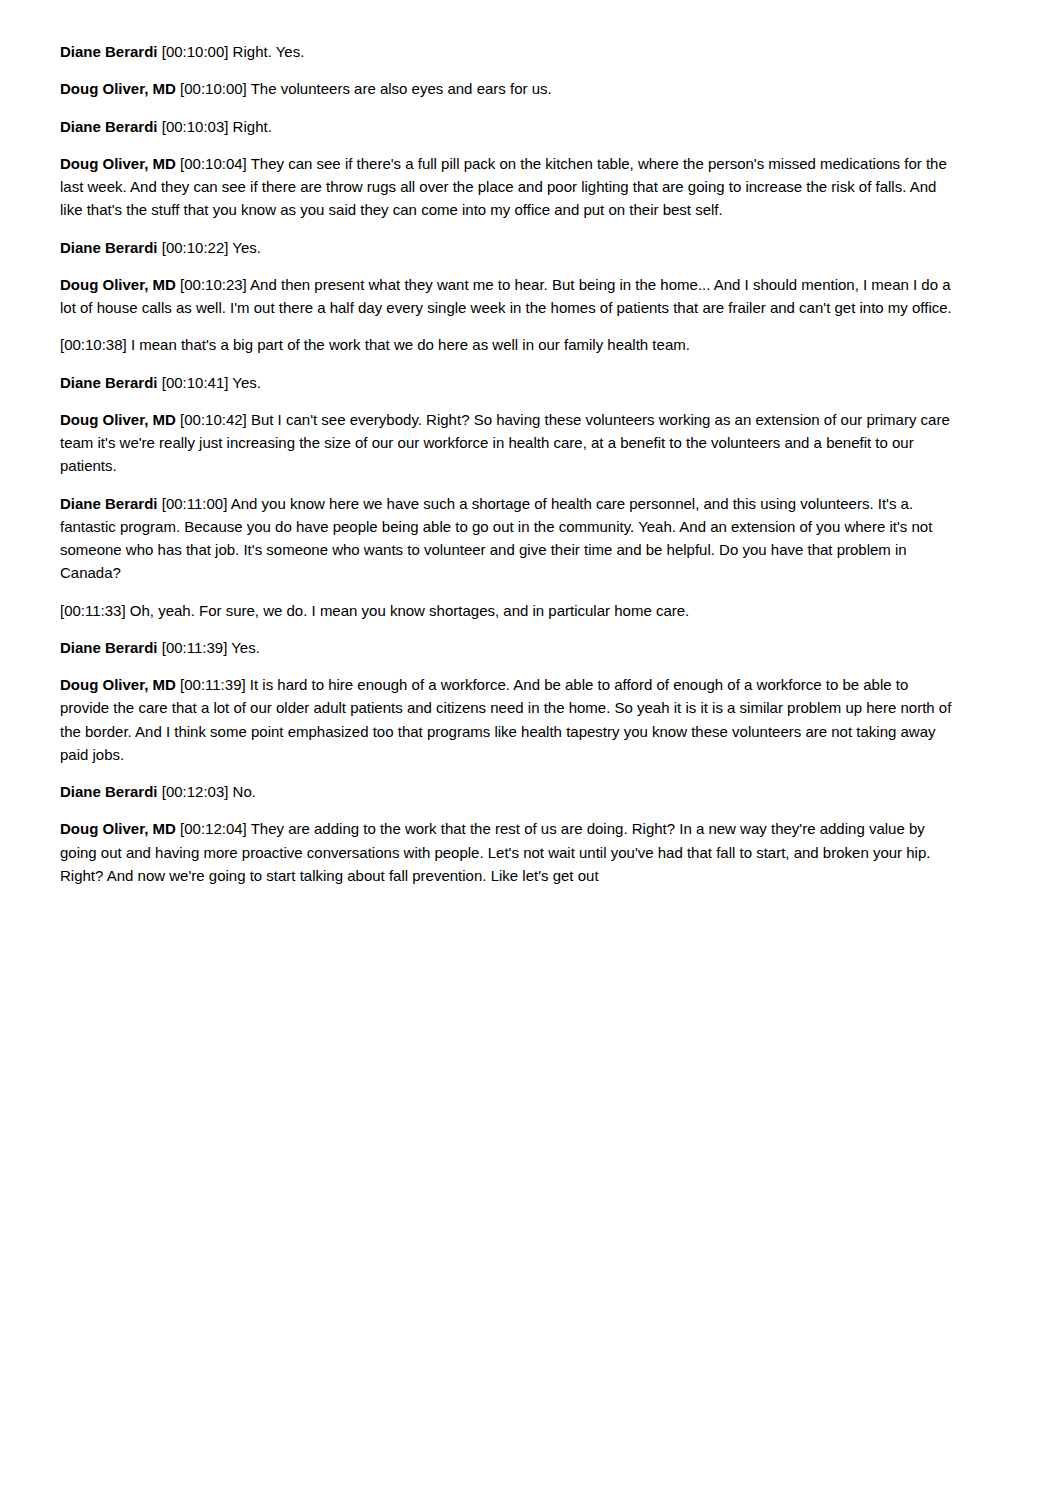Diane Berardi [00:10:00] Right. Yes.
Doug Oliver, MD [00:10:00] The volunteers are also eyes and ears for us.
Diane Berardi [00:10:03] Right.
Doug Oliver, MD [00:10:04] They can see if there's a full pill pack on the kitchen table, where the person's missed medications for the last week. And they can see if there are throw rugs all over the place and poor lighting that are going to increase the risk of falls. And like that's the stuff that you know as you said they can come into my office and put on their best self.
Diane Berardi [00:10:22] Yes.
Doug Oliver, MD [00:10:23] And then present what they want me to hear. But being in the home... And I should mention, I mean I do a lot of house calls as well. I'm out there a half day every single week in the homes of patients that are frailer and can't get into my office.
[00:10:38] I mean that's a big part of the work that we do here as well in our family health team.
Diane Berardi [00:10:41] Yes.
Doug Oliver, MD [00:10:42] But I can't see everybody. Right? So having these volunteers working as an extension of our primary care team it's we're really just increasing the size of our our workforce in health care, at a benefit to the volunteers and a benefit to our patients.
Diane Berardi [00:11:00] And you know here we have such a shortage of health care personnel, and this using volunteers. It's a. fantastic program. Because you do have people being able to go out in the community. Yeah. And an extension of you where it's not someone who has that job. It's someone who wants to volunteer and give their time and be helpful. Do you have that problem in Canada?
[00:11:33] Oh, yeah. For sure, we do. I mean you know shortages, and in particular home care.
Diane Berardi [00:11:39] Yes.
Doug Oliver, MD [00:11:39] It is hard to hire enough of a workforce. And be able to afford of enough of a workforce to be able to provide the care that a lot of our older adult patients and citizens need in the home. So yeah it is it is a similar problem up here north of the border. And I think some point emphasized too that programs like health tapestry you know these volunteers are not taking away paid jobs.
Diane Berardi [00:12:03] No.
Doug Oliver, MD [00:12:04] They are adding to the work that the rest of us are doing. Right? In a new way they're adding value by going out and having more proactive conversations with people. Let's not wait until you've had that fall to start, and broken your hip. Right? And now we're going to start talking about fall prevention. Like let's get out